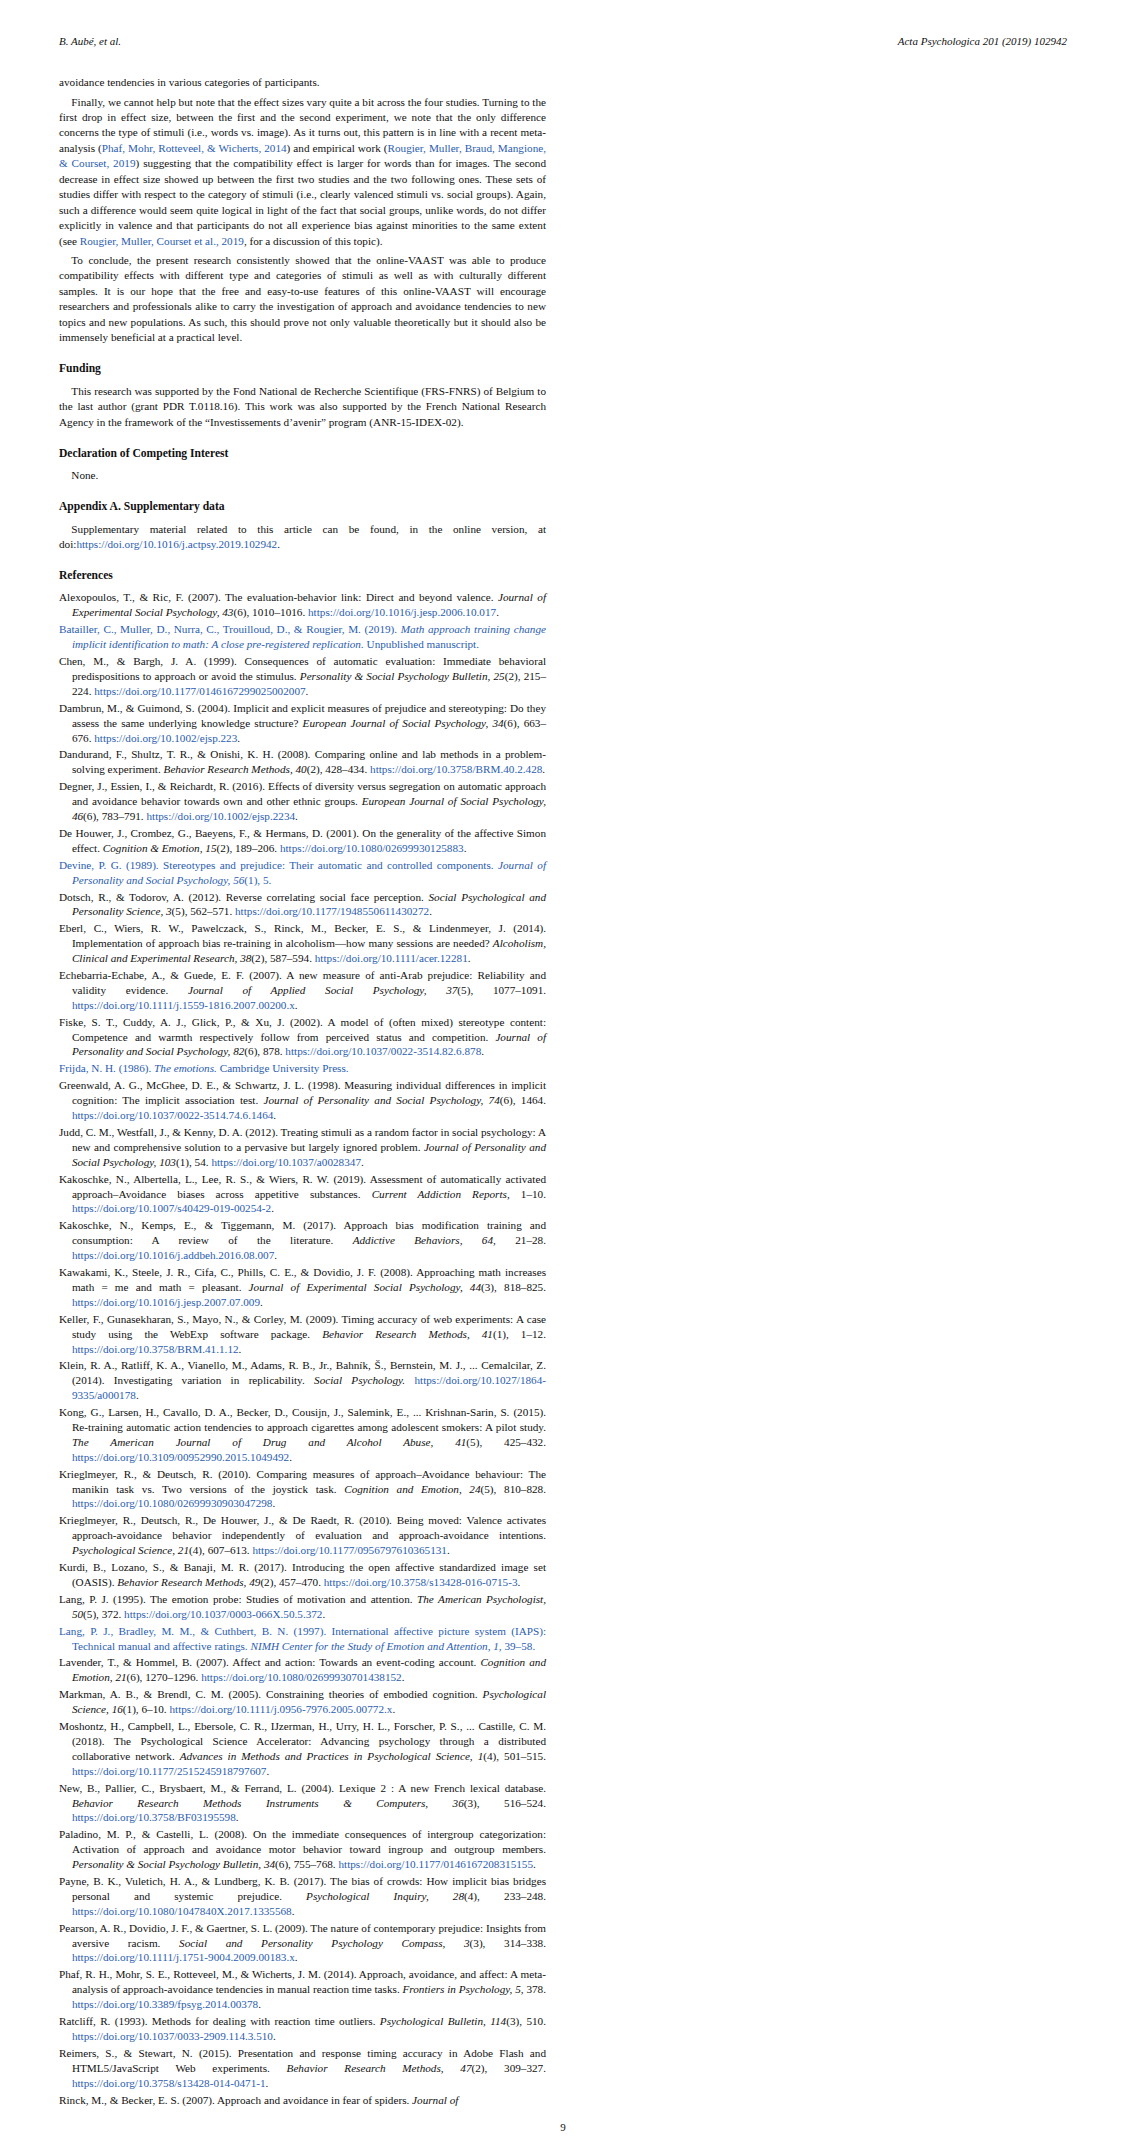B. Aubé, et al.
Acta Psychologica 201 (2019) 102942
avoidance tendencies in various categories of participants.
Finally, we cannot help but note that the effect sizes vary quite a bit across the four studies. Turning to the first drop in effect size, between the first and the second experiment, we note that the only difference concerns the type of stimuli (i.e., words vs. image). As it turns out, this pattern is in line with a recent meta-analysis (Phaf, Mohr, Rotteveel, & Wicherts, 2014) and empirical work (Rougier, Muller, Braud, Mangione, & Courset, 2019) suggesting that the compatibility effect is larger for words than for images. The second decrease in effect size showed up between the first two studies and the two following ones. These sets of studies differ with respect to the category of stimuli (i.e., clearly valenced stimuli vs. social groups). Again, such a difference would seem quite logical in light of the fact that social groups, unlike words, do not differ explicitly in valence and that participants do not all experience bias against minorities to the same extent (see Rougier, Muller, Courset et al., 2019, for a discussion of this topic).
To conclude, the present research consistently showed that the online-VAAST was able to produce compatibility effects with different type and categories of stimuli as well as with culturally different samples. It is our hope that the free and easy-to-use features of this online-VAAST will encourage researchers and professionals alike to carry the investigation of approach and avoidance tendencies to new topics and new populations. As such, this should prove not only valuable theoretically but it should also be immensely beneficial at a practical level.
Funding
This research was supported by the Fond National de Recherche Scientifique (FRS-FNRS) of Belgium to the last author (grant PDR T.0118.16). This work was also supported by the French National Research Agency in the framework of the “Investissements d’avenir” program (ANR-15-IDEX-02).
Declaration of Competing Interest
None.
Appendix A. Supplementary data
Supplementary material related to this article can be found, in the online version, at doi:https://doi.org/10.1016/j.actpsy.2019.102942.
References
Alexopoulos, T., & Ric, F. (2007). The evaluation-behavior link: Direct and beyond valence. Journal of Experimental Social Psychology, 43(6), 1010–1016. https://doi.org/10.1016/j.jesp.2006.10.017.
Batailler, C., Muller, D., Nurra, C., Trouilloud, D., & Rougier, M. (2019). Math approach training change implicit identification to math: A close pre-registered replication. Unpublished manuscript.
Chen, M., & Bargh, J. A. (1999). Consequences of automatic evaluation: Immediate behavioral predispositions to approach or avoid the stimulus. Personality & Social Psychology Bulletin, 25(2), 215–224. https://doi.org/10.1177/0146167299025002007.
Dambrun, M., & Guimond, S. (2004). Implicit and explicit measures of prejudice and stereotyping: Do they assess the same underlying knowledge structure? European Journal of Social Psychology, 34(6), 663–676. https://doi.org/10.1002/ejsp.223.
Dandurand, F., Shultz, T. R., & Onishi, K. H. (2008). Comparing online and lab methods in a problem-solving experiment. Behavior Research Methods, 40(2), 428–434. https://doi.org/10.3758/BRM.40.2.428.
Degner, J., Essien, I., & Reichardt, R. (2016). Effects of diversity versus segregation on automatic approach and avoidance behavior towards own and other ethnic groups. European Journal of Social Psychology, 46(6), 783–791. https://doi.org/10.1002/ejsp.2234.
De Houwer, J., Crombez, G., Baeyens, F., & Hermans, D. (2001). On the generality of the affective Simon effect. Cognition & Emotion, 15(2), 189–206. https://doi.org/10.1080/02699930125883.
Devine, P. G. (1989). Stereotypes and prejudice: Their automatic and controlled components. Journal of Personality and Social Psychology, 56(1), 5.
Dotsch, R., & Todorov, A. (2012). Reverse correlating social face perception. Social Psychological and Personality Science, 3(5), 562–571. https://doi.org/10.1177/1948550611430272.
Eberl, C., Wiers, R. W., Pawelczack, S., Rinck, M., Becker, E. S., & Lindenmeyer, J. (2014). Implementation of approach bias re-training in alcoholism—how many sessions are needed? Alcoholism, Clinical and Experimental Research, 38(2), 587–594. https://doi.org/10.1111/acer.12281.
Echebarria-Echabe, A., & Guede, E. F. (2007). A new measure of anti-Arab prejudice: Reliability and validity evidence. Journal of Applied Social Psychology, 37(5), 1077–1091. https://doi.org/10.1111/j.1559-1816.2007.00200.x.
Fiske, S. T., Cuddy, A. J., Glick, P., & Xu, J. (2002). A model of (often mixed) stereotype content: Competence and warmth respectively follow from perceived status and competition. Journal of Personality and Social Psychology, 82(6), 878. https://doi.org/10.1037/0022-3514.82.6.878.
Frijda, N. H. (1986). The emotions. Cambridge University Press.
Greenwald, A. G., McGhee, D. E., & Schwartz, J. L. (1998). Measuring individual differences in implicit cognition: The implicit association test. Journal of Personality and Social Psychology, 74(6), 1464. https://doi.org/10.1037/0022-3514.74.6.1464.
Judd, C. M., Westfall, J., & Kenny, D. A. (2012). Treating stimuli as a random factor in social psychology: A new and comprehensive solution to a pervasive but largely ignored problem. Journal of Personality and Social Psychology, 103(1), 54. https://doi.org/10.1037/a0028347.
Kakoschke, N., Albertella, L., Lee, R. S., & Wiers, R. W. (2019). Assessment of automatically activated approach–Avoidance biases across appetitive substances. Current Addiction Reports, 1–10. https://doi.org/10.1007/s40429-019-00254-2.
Kakoschke, N., Kemps, E., & Tiggemann, M. (2017). Approach bias modification training and consumption: A review of the literature. Addictive Behaviors, 64, 21–28. https://doi.org/10.1016/j.addbeh.2016.08.007.
Kawakami, K., Steele, J. R., Cifa, C., Phills, C. E., & Dovidio, J. F. (2008). Approaching math increases math = me and math = pleasant. Journal of Experimental Social Psychology, 44(3), 818–825. https://doi.org/10.1016/j.jesp.2007.07.009.
Keller, F., Gunasekharan, S., Mayo, N., & Corley, M. (2009). Timing accuracy of web experiments: A case study using the WebExp software package. Behavior Research Methods, 41(1), 1–12. https://doi.org/10.3758/BRM.41.1.12.
Klein, R. A., Ratliff, K. A., Vianello, M., Adams, R. B., Jr., Bahník, Š., Bernstein, M. J., ... Cemalcilar, Z. (2014). Investigating variation in replicability. Social Psychology. https://doi.org/10.1027/1864-9335/a000178.
Kong, G., Larsen, H., Cavallo, D. A., Becker, D., Cousijn, J., Salemink, E., ... Krishnan-Sarin, S. (2015). Re-training automatic action tendencies to approach cigarettes among adolescent smokers: A pilot study. The American Journal of Drug and Alcohol Abuse, 41(5), 425–432. https://doi.org/10.3109/00952990.2015.1049492.
Krieglmeyer, R., & Deutsch, R. (2010). Comparing measures of approach–Avoidance behaviour: The manikin task vs. Two versions of the joystick task. Cognition and Emotion, 24(5), 810–828. https://doi.org/10.1080/02699930903047298.
Krieglmeyer, R., Deutsch, R., De Houwer, J., & De Raedt, R. (2010). Being moved: Valence activates approach-avoidance behavior independently of evaluation and approach-avoidance intentions. Psychological Science, 21(4), 607–613. https://doi.org/10.1177/0956797610365131.
Kurdi, B., Lozano, S., & Banaji, M. R. (2017). Introducing the open affective standardized image set (OASIS). Behavior Research Methods, 49(2), 457–470. https://doi.org/10.3758/s13428-016-0715-3.
Lang, P. J. (1995). The emotion probe: Studies of motivation and attention. The American Psychologist, 50(5), 372. https://doi.org/10.1037/0003-066X.50.5.372.
Lang, P. J., Bradley, M. M., & Cuthbert, B. N. (1997). International affective picture system (IAPS): Technical manual and affective ratings. NIMH Center for the Study of Emotion and Attention, 1, 39–58.
Lavender, T., & Hommel, B. (2007). Affect and action: Towards an event-coding account. Cognition and Emotion, 21(6), 1270–1296. https://doi.org/10.1080/02699930701438152.
Markman, A. B., & Brendl, C. M. (2005). Constraining theories of embodied cognition. Psychological Science, 16(1), 6–10. https://doi.org/10.1111/j.0956-7976.2005.00772.x.
Moshontz, H., Campbell, L., Ebersole, C. R., IJzerman, H., Urry, H. L., Forscher, P. S., ... Castille, C. M. (2018). The Psychological Science Accelerator: Advancing psychology through a distributed collaborative network. Advances in Methods and Practices in Psychological Science, 1(4), 501–515. https://doi.org/10.1177/2515245918797607.
New, B., Pallier, C., Brysbaert, M., & Ferrand, L. (2004). Lexique 2 : A new French lexical database. Behavior Research Methods Instruments & Computers, 36(3), 516–524. https://doi.org/10.3758/BF03195598.
Paladino, M. P., & Castelli, L. (2008). On the immediate consequences of intergroup categorization: Activation of approach and avoidance motor behavior toward ingroup and outgroup members. Personality & Social Psychology Bulletin, 34(6), 755–768. https://doi.org/10.1177/0146167208315155.
Payne, B. K., Vuletich, H. A., & Lundberg, K. B. (2017). The bias of crowds: How implicit bias bridges personal and systemic prejudice. Psychological Inquiry, 28(4), 233–248. https://doi.org/10.1080/1047840X.2017.1335568.
Pearson, A. R., Dovidio, J. F., & Gaertner, S. L. (2009). The nature of contemporary prejudice: Insights from aversive racism. Social and Personality Psychology Compass, 3(3), 314–338. https://doi.org/10.1111/j.1751-9004.2009.00183.x.
Phaf, R. H., Mohr, S. E., Rotteveel, M., & Wicherts, J. M. (2014). Approach, avoidance, and affect: A meta-analysis of approach-avoidance tendencies in manual reaction time tasks. Frontiers in Psychology, 5, 378. https://doi.org/10.3389/fpsyg.2014.00378.
Ratcliff, R. (1993). Methods for dealing with reaction time outliers. Psychological Bulletin, 114(3), 510. https://doi.org/10.1037/0033-2909.114.3.510.
Reimers, S., & Stewart, N. (2015). Presentation and response timing accuracy in Adobe Flash and HTML5/JavaScript Web experiments. Behavior Research Methods, 47(2), 309–327. https://doi.org/10.3758/s13428-014-0471-1.
Rinck, M., & Becker, E. S. (2007). Approach and avoidance in fear of spiders. Journal of
9